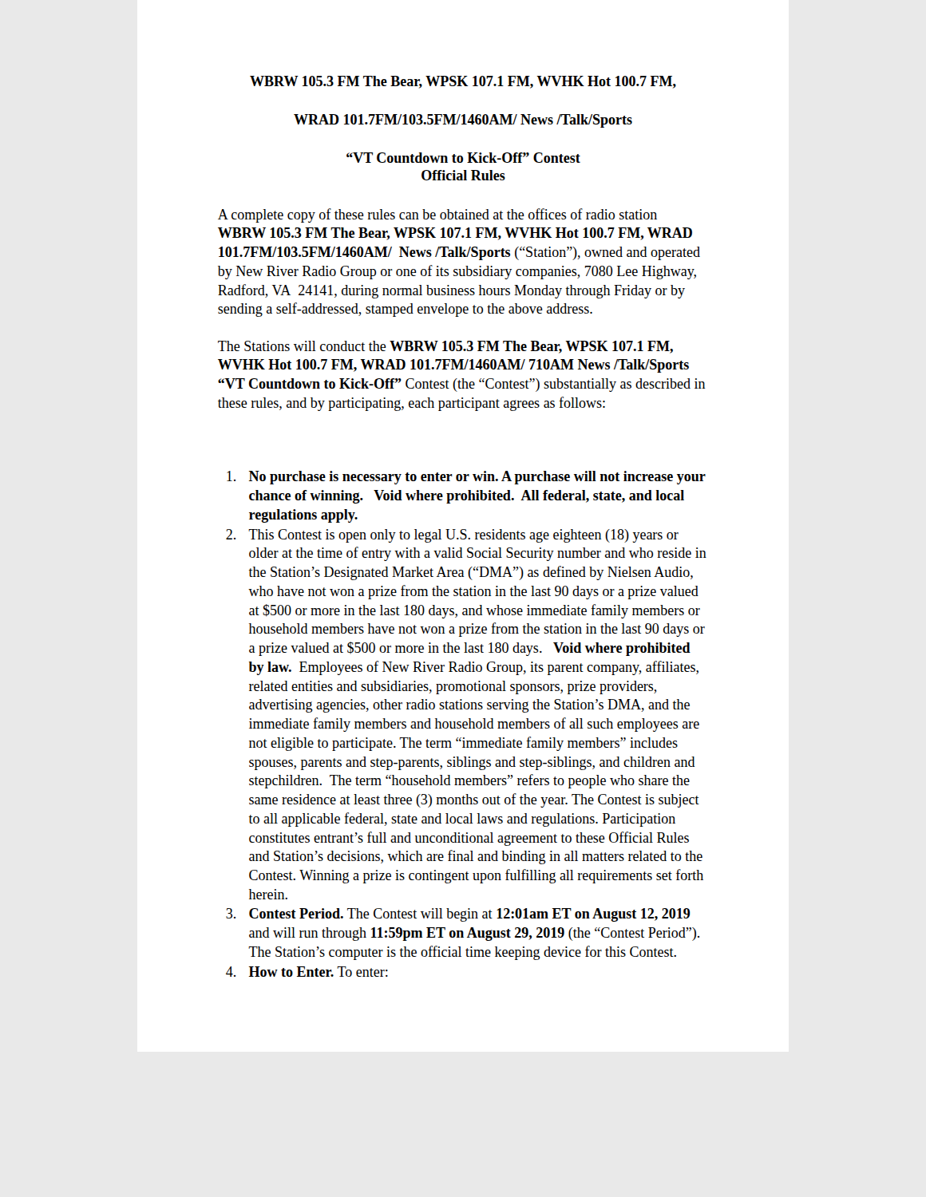WBRW 105.3 FM The Bear, WPSK 107.1 FM, WVHK Hot 100.7 FM,
WRAD 101.7FM/103.5FM/1460AM/ News /Talk/Sports
“VT Countdown to Kick-Off” Contest
Official Rules
A complete copy of these rules can be obtained at the offices of radio station WBRW 105.3 FM The Bear, WPSK 107.1 FM, WVHK Hot 100.7 FM, WRAD 101.7FM/103.5FM/1460AM/ News /Talk/Sports (“Station”), owned and operated by New River Radio Group or one of its subsidiary companies, 7080 Lee Highway, Radford, VA 24141, during normal business hours Monday through Friday or by sending a self-addressed, stamped envelope to the above address.
The Stations will conduct the WBRW 105.3 FM The Bear, WPSK 107.1 FM, WVHK Hot 100.7 FM, WRAD 101.7FM/1460AM/ 710AM News /Talk/Sports “VT Countdown to Kick-Off” Contest (the “Contest”) substantially as described in these rules, and by participating, each participant agrees as follows:
No purchase is necessary to enter or win. A purchase will not increase your chance of winning. Void where prohibited. All federal, state, and local regulations apply.
This Contest is open only to legal U.S. residents age eighteen (18) years or older at the time of entry with a valid Social Security number and who reside in the Station’s Designated Market Area (“DMA”) as defined by Nielsen Audio, who have not won a prize from the station in the last 90 days or a prize valued at $500 or more in the last 180 days, and whose immediate family members or household members have not won a prize from the station in the last 90 days or a prize valued at $500 or more in the last 180 days. Void where prohibited by law. Employees of New River Radio Group, its parent company, affiliates, related entities and subsidiaries, promotional sponsors, prize providers, advertising agencies, other radio stations serving the Station’s DMA, and the immediate family members and household members of all such employees are not eligible to participate. The term “immediate family members” includes spouses, parents and step-parents, siblings and step-siblings, and children and stepchildren. The term “household members” refers to people who share the same residence at least three (3) months out of the year. The Contest is subject to all applicable federal, state and local laws and regulations. Participation constitutes entrant’s full and unconditional agreement to these Official Rules and Station’s decisions, which are final and binding in all matters related to the Contest. Winning a prize is contingent upon fulfilling all requirements set forth herein.
Contest Period. The Contest will begin at 12:01am ET on August 12, 2019 and will run through 11:59pm ET on August 29, 2019 (the “Contest Period”). The Station’s computer is the official time keeping device for this Contest.
How to Enter. To enter: